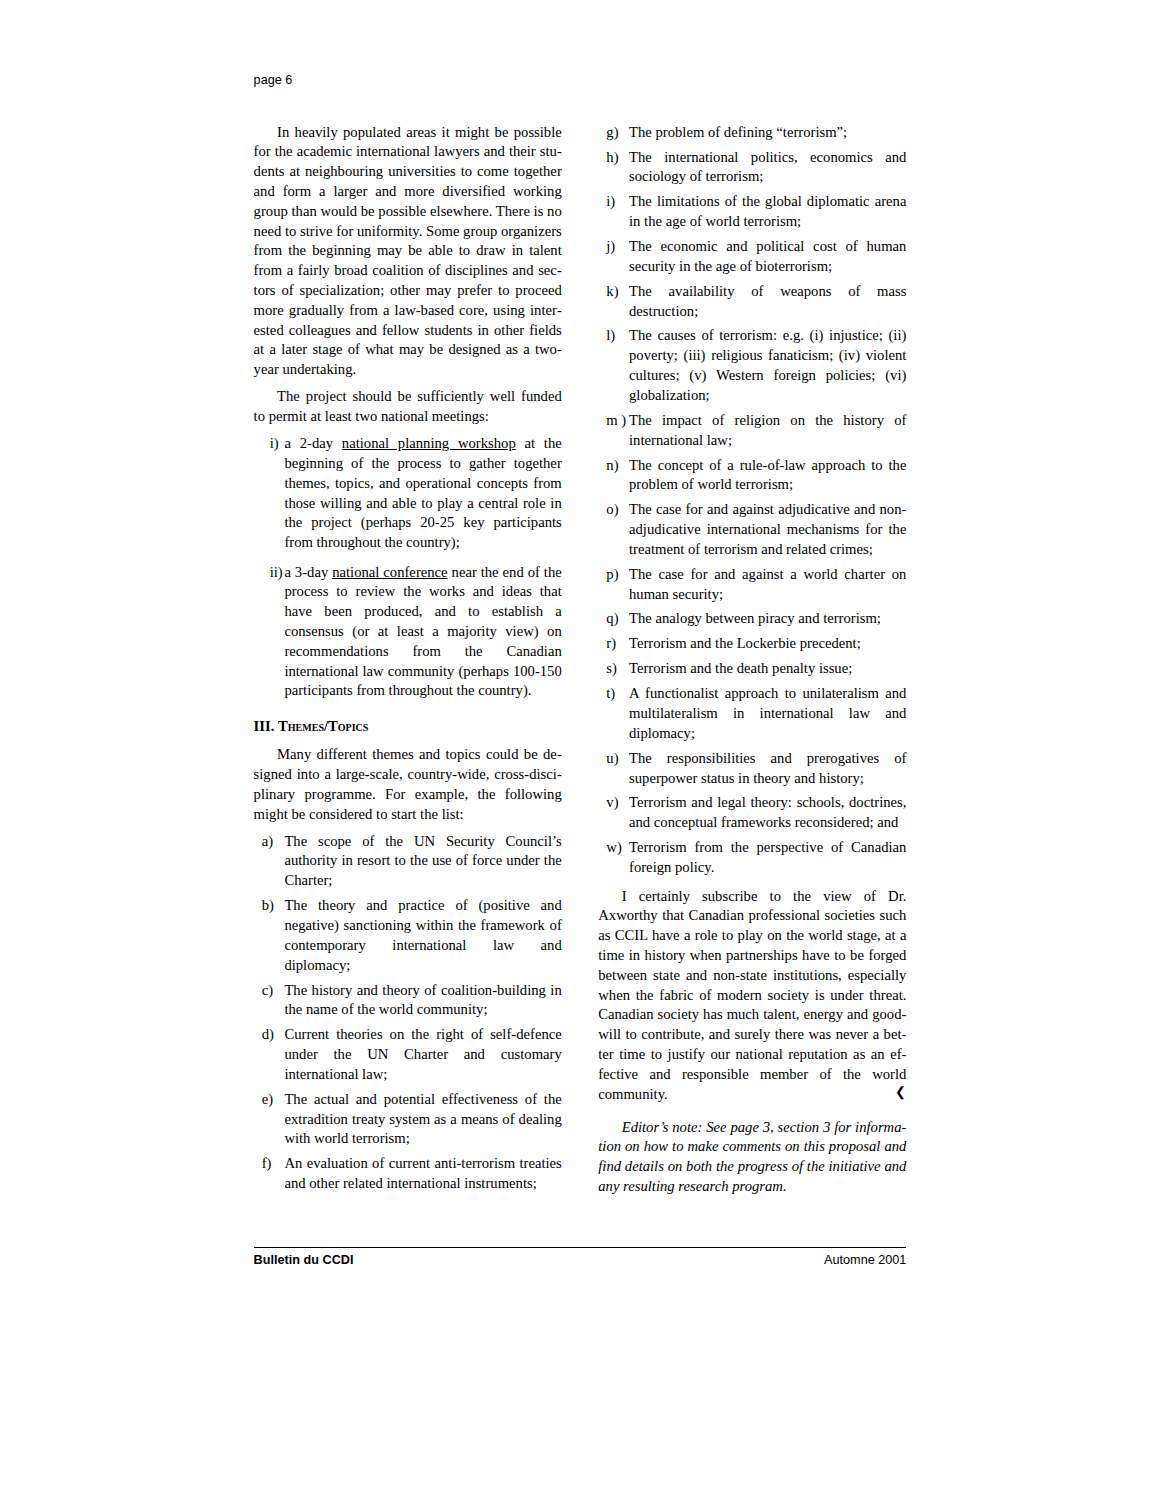page 6
In heavily populated areas it might be possible for the academic international lawyers and their students at neighbouring universities to come together and form a larger and more diversified working group than would be possible elsewhere. There is no need to strive for uniformity. Some group organizers from the beginning may be able to draw in talent from a fairly broad coalition of disciplines and sectors of specialization; other may prefer to proceed more gradually from a law-based core, using interested colleagues and fellow students in other fields at a later stage of what may be designed as a two-year undertaking.
The project should be sufficiently well funded to permit at least two national meetings:
i) a 2-day national planning workshop at the beginning of the process to gather together themes, topics, and operational concepts from those willing and able to play a central role in the project (perhaps 20-25 key participants from throughout the country);
ii) a 3-day national conference near the end of the process to review the works and ideas that have been produced, and to establish a consensus (or at least a majority view) on recommendations from the Canadian international law community (perhaps 100-150 participants from throughout the country).
III. Themes/Topics
Many different themes and topics could be designed into a large-scale, country-wide, cross-disciplinary programme. For example, the following might be considered to start the list:
a) The scope of the UN Security Council’s authority in resort to the use of force under the Charter;
b) The theory and practice of (positive and negative) sanctioning within the framework of contemporary international law and diplomacy;
c) The history and theory of coalition-building in the name of the world community;
d) Current theories on the right of self-defence under the UN Charter and customary international law;
e) The actual and potential effectiveness of the extradition treaty system as a means of dealing with world terrorism;
f) An evaluation of current anti-terrorism treaties and other related international instruments;
g) The problem of defining “terrorism”;
h) The international politics, economics and sociology of terrorism;
i) The limitations of the global diplomatic arena in the age of world terrorism;
j) The economic and political cost of human security in the age of bioterrorism;
k) The availability of weapons of mass destruction;
l) The causes of terrorism: e.g. (i) injustice; (ii) poverty; (iii) religious fanaticism; (iv) violent cultures; (v) Western foreign policies; (vi) globalization;
m ) The impact of religion on the history of international law;
n) The concept of a rule-of-law approach to the problem of world terrorism;
o) The case for and against adjudicative and non-adjudicative international mechanisms for the treatment of terrorism and related crimes;
p) The case for and against a world charter on human security;
q) The analogy between piracy and terrorism;
r) Terrorism and the Lockerbie precedent;
s) Terrorism and the death penalty issue;
t) A functionalist approach to unilateralism and multilateralism in international law and diplomacy;
u) The responsibilities and prerogatives of superpower status in theory and history;
v) Terrorism and legal theory: schools, doctrines, and conceptual frameworks reconsidered; and
w) Terrorism from the perspective of Canadian foreign policy.
I certainly subscribe to the view of Dr. Axworthy that Canadian professional societies such as CCIL have a role to play on the world stage, at a time in history when partnerships have to be forged between state and non-state institutions, especially when the fabric of modern society is under threat. Canadian society has much talent, energy and goodwill to contribute, and surely there was never a better time to justify our national reputation as an effective and responsible member of the world community.❮
Editor’s note: See page 3, section 3 for information on how to make comments on this proposal and find details on both the progress of the initiative and any resulting research program.
Bulletin du CCDI Automne 2001